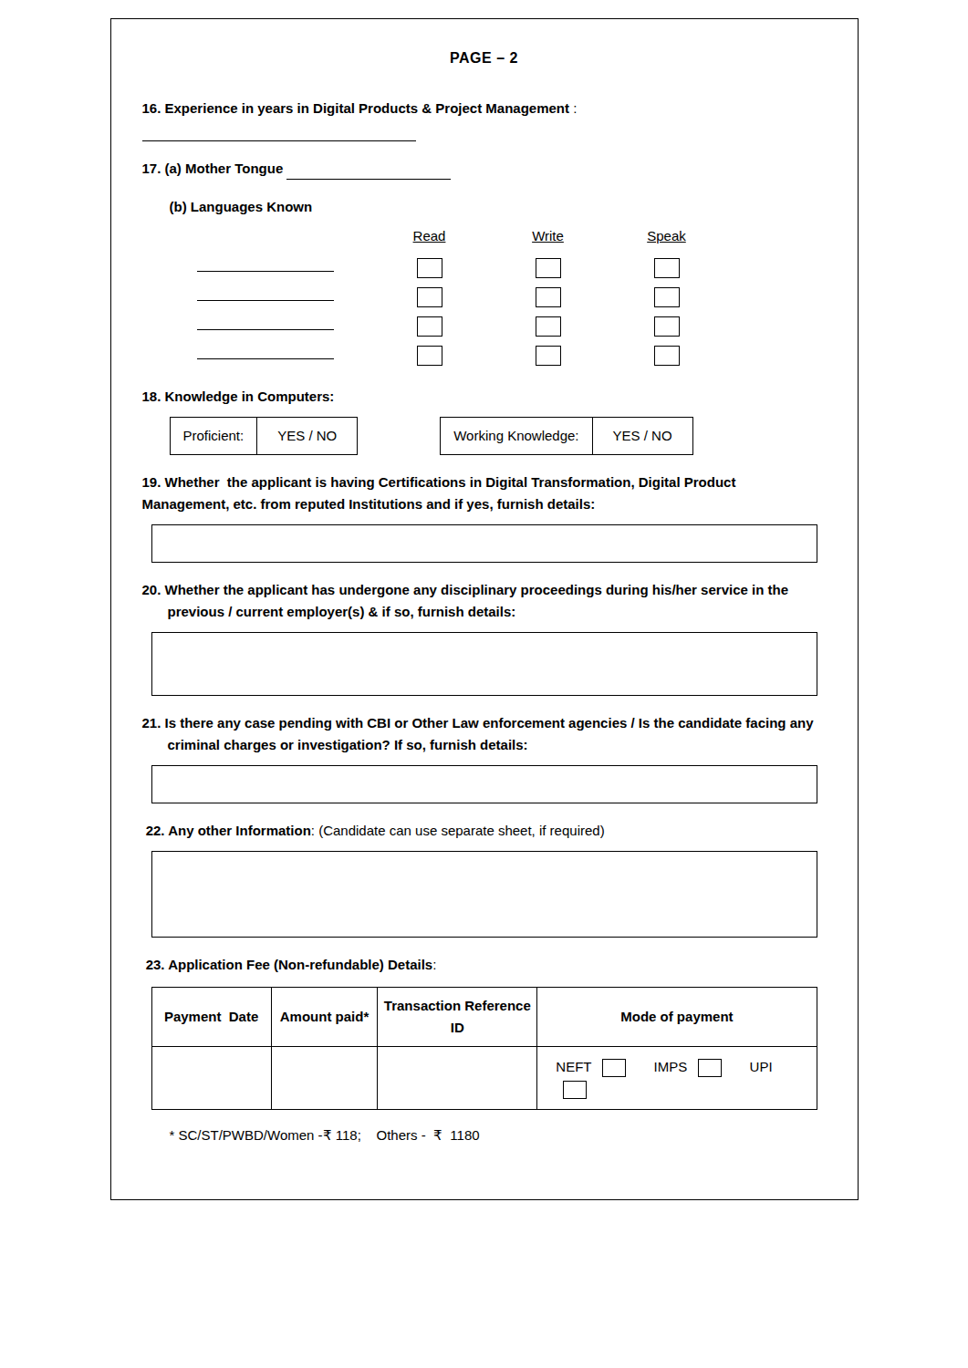PAGE – 2
16. Experience in years in Digital Products & Project Management :
17. (a) Mother Tongue
(b) Languages Known
| | Read | Write | Speak |
| --- | --- | --- | --- |
18. Knowledge in Computers:
Proficient:
YES / NO
Working Knowledge:
YES / NO
19. Whether the applicant is having Certifications in Digital Transformation, Digital Product Management, etc. from reputed Institutions and if yes, furnish details:
20. Whether the applicant has undergone any disciplinary proceedings during his/her service in the previous / current employer(s) & if so, furnish details:
21. Is there any case pending with CBI or Other Law enforcement agencies / Is the candidate facing any criminal charges or investigation? If so, furnish details:
22. Any other Information: (Candidate can use separate sheet, if required)
23. Application Fee (Non-refundable) Details:
| Payment Date | Amount paid* | Transaction Reference ID | Mode of payment |
| --- | --- | --- | --- |
| | | | NEFT IMPS UPI |
* SC/ST/PWBD/Women -₹ 118; Others - ₹ 1180